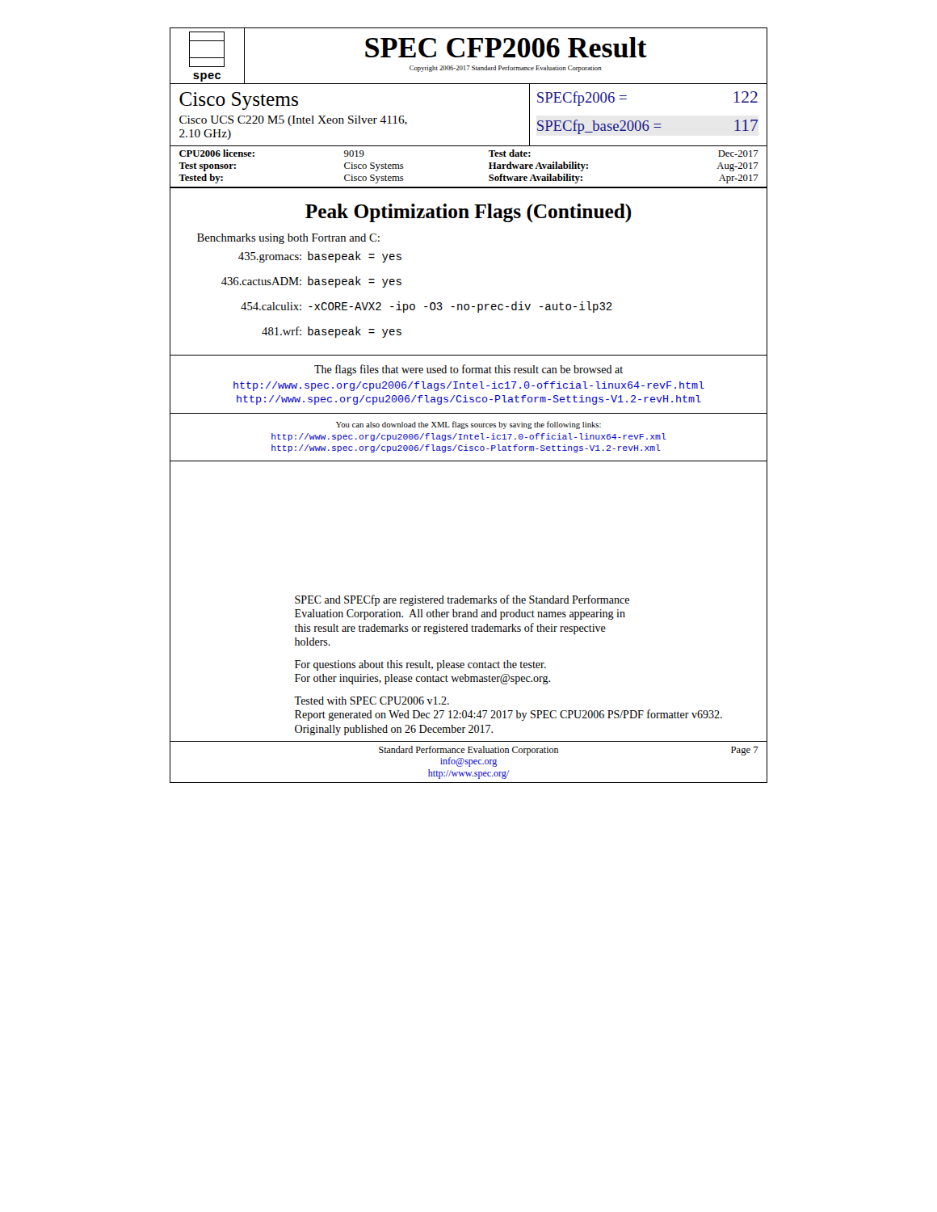spec
SPEC CFP2006 Result
Copyright 2006-2017 Standard Performance Evaluation Corporation
Cisco Systems
Cisco UCS C220 M5 (Intel Xeon Silver 4116,
2.10 GHz)
SPECfp2006 = 122
SPECfp_base2006 = 117
| CPU2006 license: | 9019 |
| Test sponsor: | Cisco Systems |
| Tested by: | Cisco Systems |
| Test date: | Dec-2017 |
| Hardware Availability: | Aug-2017 |
| Software Availability: | Apr-2017 |
Peak Optimization Flags (Continued)
Benchmarks using both Fortran and C:
435.gromacs:
basepeak = yes
436.cactusADM:
basepeak = yes
454.calculix:
-xCORE-AVX2 -ipo -O3 -no-prec-div -auto-ilp32
481.wrf:
basepeak = yes
The flags files that were used to format this result can be browsed at
http://www.spec.org/cpu2006/flags/Intel-ic17.0-official-linux64-revF.html http://www.spec.org/cpu2006/flags/Cisco-Platform-Settings-V1.2-revH.html
You can also download the XML flags sources by saving the following links:
http://www.spec.org/cpu2006/flags/Intel-ic17.0-official-linux64-revF.xml http://www.spec.org/cpu2006/flags/Cisco-Platform-Settings-V1.2-revH.xml
SPEC and SPECfp are registered trademarks of the Standard Performance
Evaluation Corporation. All other brand and product names appearing in
this result are trademarks or registered trademarks of their respective
holders.
For questions about this result, please contact the tester.
For other inquiries, please contact webmaster@spec.org.
Tested with SPEC CPU2006 v1.2.
Report generated on Wed Dec 27 12:04:47 2017 by SPEC CPU2006 PS/PDF formatter v6932.
Originally published on 26 December 2017.
Standard Performance Evaluation Corporation
info@spec.org
http://www.spec.org/
Page 7